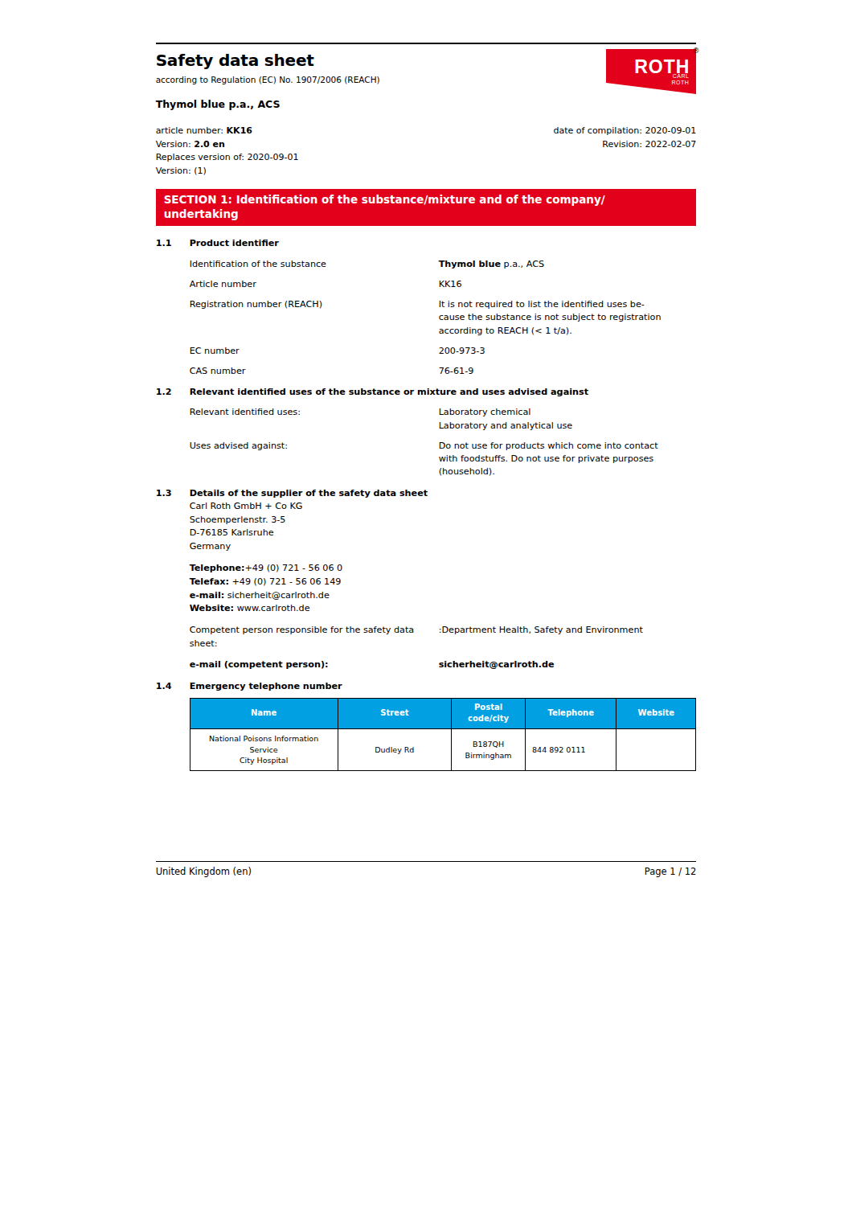Safety data sheet
according to Regulation (EC) No. 1907/2006 (REACH)
Thymol blue p.a., ACS
® ROTH CARL
ROTH
article number: KK16
Version: 2.0 en
Replaces version of: 2020-09-01
Version: (1)
date of compilation: 2020-09-01
Revision: 2022-02-07
SECTION 1: Identification of the substance/mixture and of the company/
undertaking
1.1
Product identifier
Identification of the substance
Thymol blue p.a., ACS
Article number
KK16
Registration number (REACH)
It is not required to list the identified uses be-
cause the substance is not subject to registration
according to REACH (< 1 t/a).
EC number
200-973-3
CAS number
76-61-9
1.2
Relevant identified uses of the substance or mixture and uses advised against
Relevant identified uses:
Laboratory chemical
Laboratory and analytical use
Uses advised against:
Do not use for products which come into contact
with foodstuffs. Do not use for private purposes
(household).
1.3
Details of the supplier of the safety data sheet
Carl Roth GmbH + Co KG
Schoemperlenstr. 3-5
D-76185 Karlsruhe
Germany
Telephone:+49 (0) 721 - 56 06 0
Telefax: +49 (0) 721 - 56 06 149
e-mail: sicherheit@carlroth.de
Website: www.carlroth.de
Competent person responsible for the safety data
sheet:
:Department Health, Safety and Environment
e-mail (competent person):
sicherheit@carlroth.de
1.4
Emergency telephone number
| Name | Street | Postal code/city | Telephone | Website |
| --- | --- | --- | --- | --- |
| National Poisons Information Service City Hospital | Dudley Rd | B187QH Birmingham | 844 892 0111 | |
United Kingdom (en)
Page 1 / 12